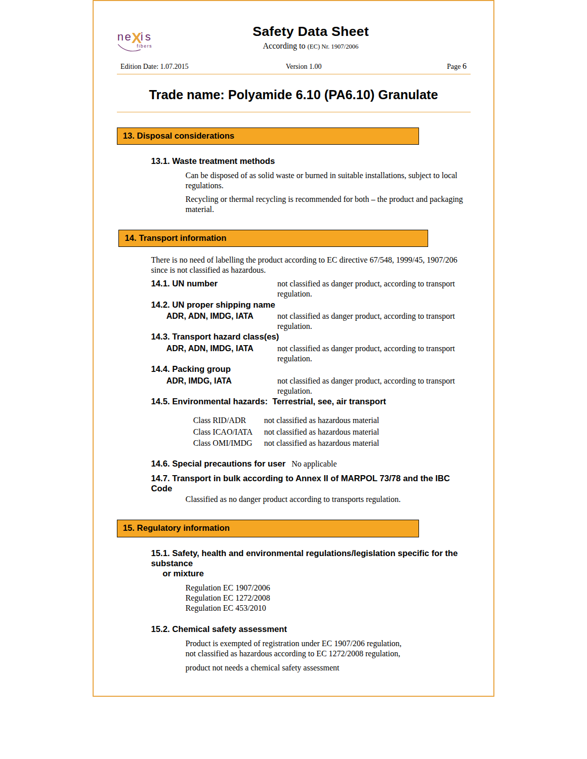n e i s X fibers
Safety Data Sheet
According to (EC) Nr. 1907/2006
Edition Date: 1.07.2015
Version 1.00
Page 6
Trade name: Polyamide 6.10 (PA6.10) Granulate
13. Disposal considerations
13.1. Waste treatment methods
Can be disposed of as solid waste or burned in suitable installations, subject to local regulations.
Recycling or thermal recycling is recommended for both – the product and packaging material.
14. Transport information
There is no need of labelling the product according to EC directive 67/548, 1999/45, 1907/206 since is not classified as hazardous.
| 14.1. UN number | not classified as danger product, according to transport regulation. |
| 14.2. UN proper shipping name |
| ADR, ADN, IMDG, IATA | not classified as danger product, according to transport regulation. |
| 14.3. Transport hazard class(es) |
| ADR, ADN, IMDG, IATA | not classified as danger product, according to transport regulation. |
| 14.4. Packing group |
| ADR, IMDG, IATA | not classified as danger product, according to transport regulation. |
| 14.5. Environmental hazards: Terrestrial, see, air transport |
| Class RID/ADR | not classified as hazardous material |
| Class ICAO/IATA | not classified as hazardous material |
| Class OMI/IMDG | not classified as hazardous material |
14.6. Special precautions for user No applicable
14.7. Transport in bulk according to Annex II of MARPOL 73/78 and the IBC Code
Classified as no danger product according to transports regulation.
15. Regulatory information
15.1. Safety, health and environmental regulations/legislation specific for the substance
or mixture
Regulation EC 1907/2006
Regulation EC 1272/2008
Regulation EC 453/2010
15.2. Chemical safety assessment
Product is exempted of registration under EC 1907/206 regulation,
not classified as hazardous according to EC 1272/2008 regulation,
product not needs a chemical safety assessment